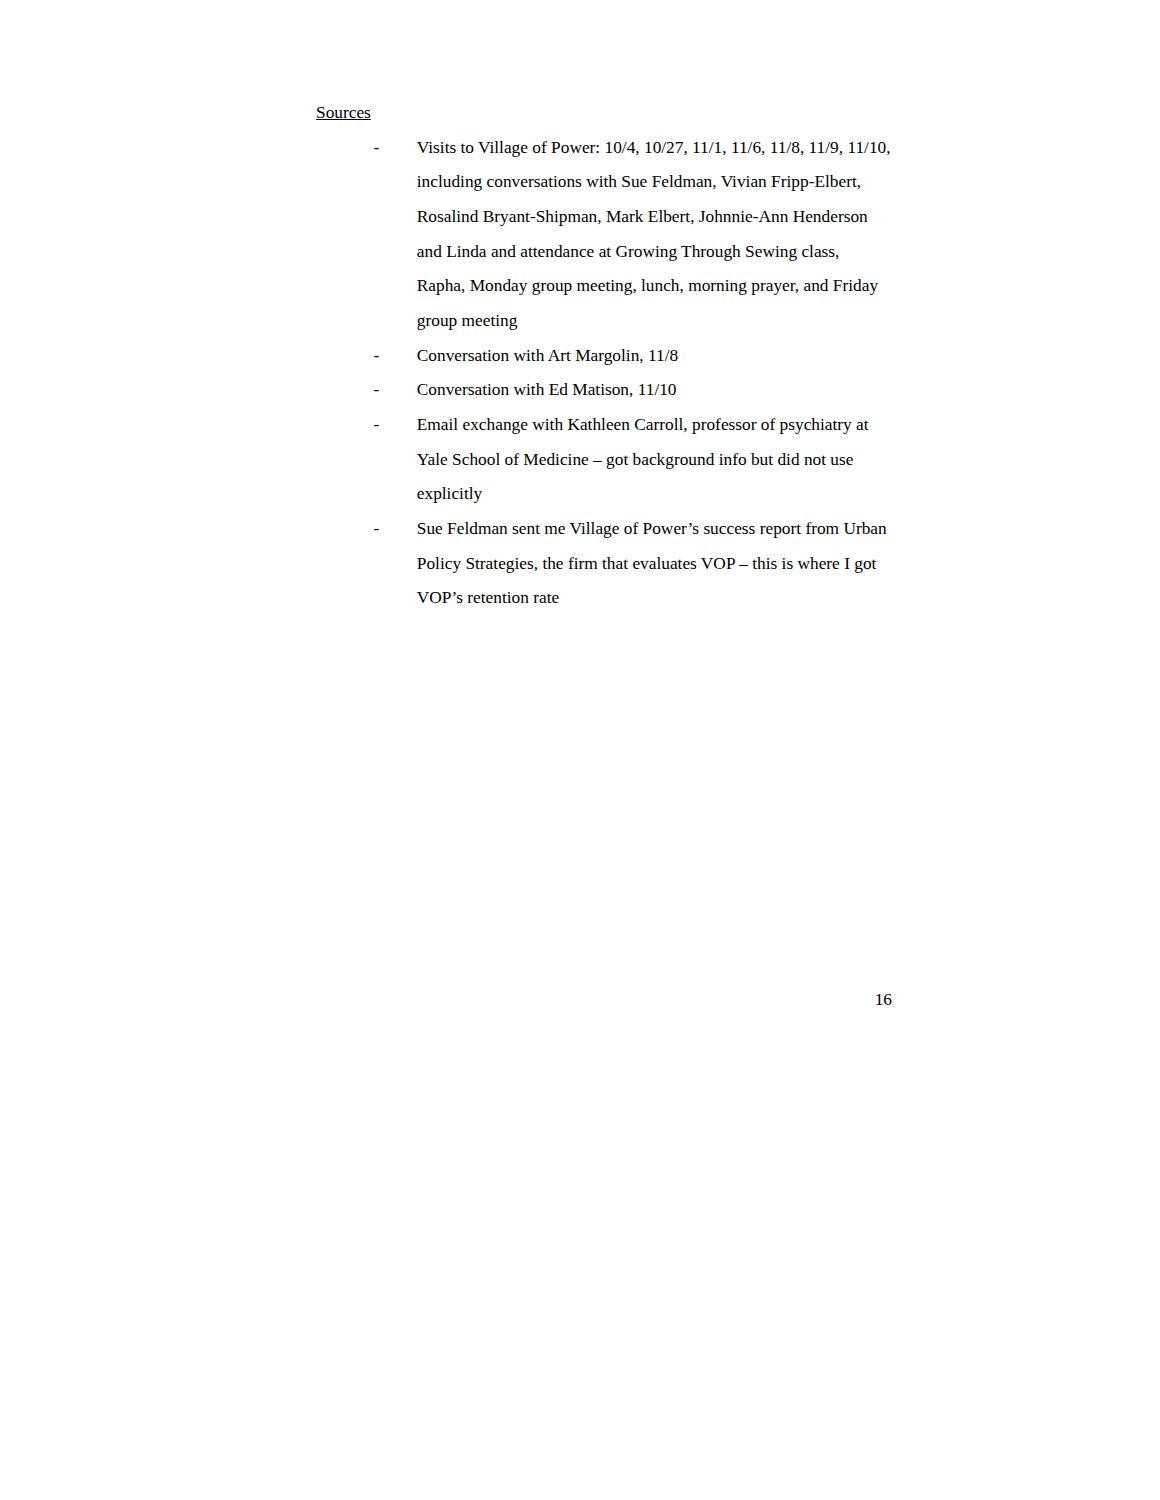Sources
Visits to Village of Power: 10/4, 10/27, 11/1, 11/6, 11/8, 11/9, 11/10, including conversations with Sue Feldman, Vivian Fripp-Elbert, Rosalind Bryant-Shipman, Mark Elbert, Johnnie-Ann Henderson and Linda and attendance at Growing Through Sewing class, Rapha, Monday group meeting, lunch, morning prayer, and Friday group meeting
Conversation with Art Margolin, 11/8
Conversation with Ed Matison, 11/10
Email exchange with Kathleen Carroll, professor of psychiatry at Yale School of Medicine – got background info but did not use explicitly
Sue Feldman sent me Village of Power’s success report from Urban Policy Strategies, the firm that evaluates VOP – this is where I got VOP’s retention rate
16